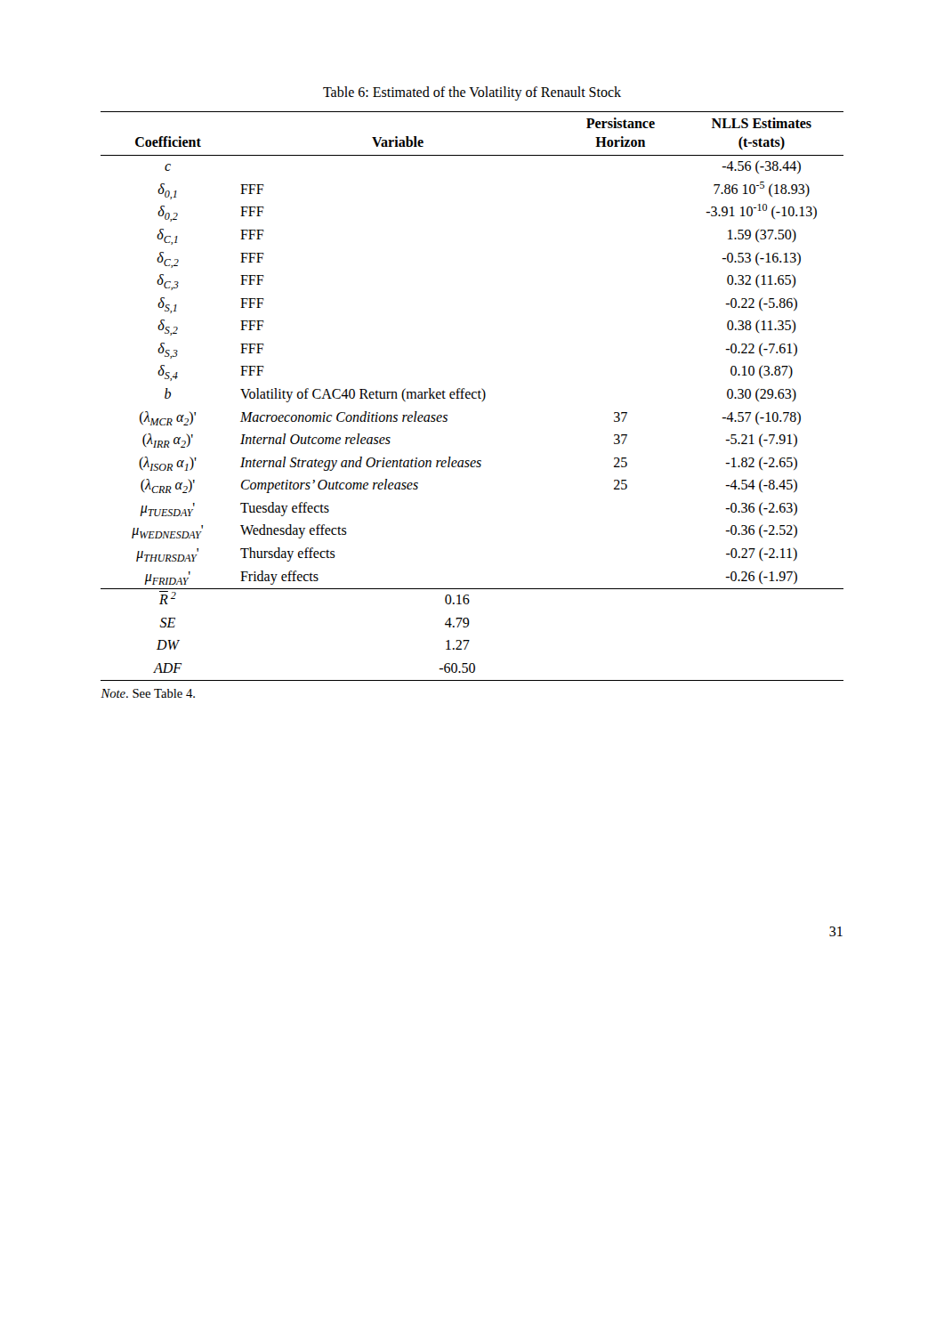Table 6: Estimated of the Volatility of Renault Stock
| Coefficient | Variable | Persistance Horizon | NLLS Estimates (t-stats) |
| --- | --- | --- | --- |
| c | | | -4.56 (-38.44) |
| δ 0,1 | FFF | | 7.86 10 -5 (18.93) |
| δ 0,2 | FFF | | -3.91 10 -10 (-10.13) |
| δ C,1 | FFF | | 1.59 (37.50) |
| δ C,2 | FFF | | -0.53 (-16.13) |
| δ C,3 | FFF | | 0.32 (11.65) |
| δ S,1 | FFF | | -0.22 (-5.86) |
| δ S,2 | FFF | | 0.38 (11.35) |
| δ S,3 | FFF | | -0.22 (-7.61) |
| δ S,4 | FFF | | 0.10 (3.87) |
| b | Volatility of CAC40 Return (market effect) | | 0.30 (29.63) |
| ( λ MCR α 2 )' | Macroeconomic Conditions releases | 37 | -4.57 (-10.78) |
| ( λ IRR α 2 )' | Internal Outcome releases | 37 | -5.21 (-7.91) |
| ( λ ISOR α 1 )' | Internal Strategy and Orientation releases | 25 | -1.82 (-2.65) |
| ( λ CRR α 2 )' | Competitors’ Outcome releases | 25 | -4.54 (-8.45) |
| μ TUESDAY ' | Tuesday effects | | -0.36 (-2.63) |
| μ WEDNESDAY ' | Wednesday effects | | -0.36 (-2.52) |
| μ THURSDAY ' | Thursday effects | | -0.27 (-2.11) |
| μ FRIDAY ' | Friday effects | | -0.26 (-1.97) |
| R 2 | 0.16 | |
| SE | 4.79 | |
| DW | 1.27 | |
| ADF | -60.50 | |
Note. See Table 4.
31